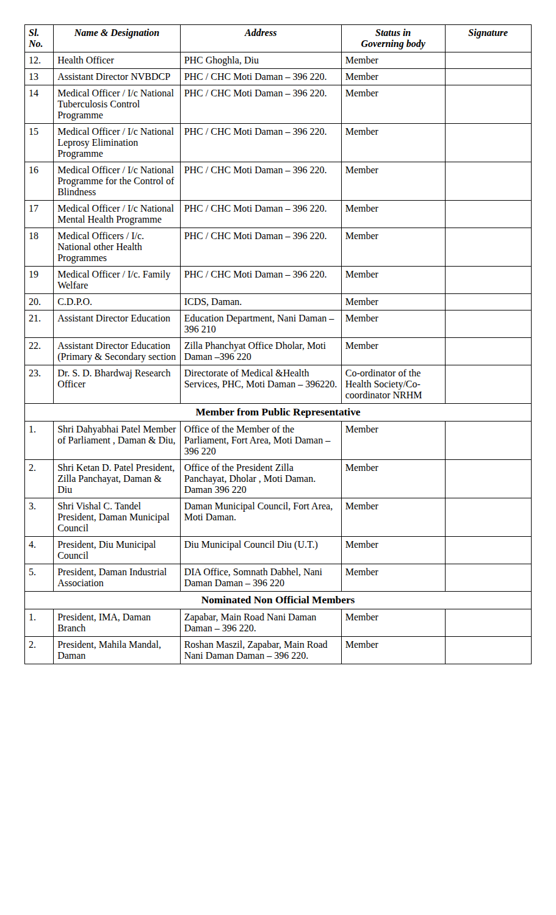| Sl. No. | Name & Designation | Address | Status in Governing body | Signature |
| --- | --- | --- | --- | --- |
| 12. | Health Officer | PHC Ghoghla, Diu | Member | |
| 13 | Assistant Director NVBDCP | PHC / CHC Moti Daman – 396 220. | Member | |
| 14 | Medical Officer / I/c National Tuberculosis Control Programme | PHC / CHC Moti Daman – 396 220. | Member | |
| 15 | Medical Officer / I/c National Leprosy Elimination Programme | PHC / CHC Moti Daman – 396 220. | Member | |
| 16 | Medical Officer / I/c National Programme for the Control of Blindness | PHC / CHC Moti Daman – 396 220. | Member | |
| 17 | Medical Officer / I/c National Mental Health Programme | PHC / CHC Moti Daman – 396 220. | Member | |
| 18 | Medical Officers / I/c. National other Health Programmes | PHC / CHC Moti Daman – 396 220. | Member | |
| 19 | Medical Officer / I/c. Family Welfare | PHC / CHC Moti Daman – 396 220. | Member | |
| 20. | C.D.P.O. | ICDS, Daman. | Member | |
| 21. | Assistant Director Education | Education Department, Nani Daman – 396 210 | Member | |
| 22. | Assistant Director Education (Primary & Secondary section | Zilla Phanchyat Office Dholar, Moti Daman –396 220 | Member | |
| 23. | Dr. S. D. Bhardwaj Research Officer | Directorate of Medical &Health Services, PHC, Moti Daman – 396220. | Co-ordinator of the Health Society/Co-coordinator NRHM | |
| Member from Public Representative |
| 1. | Shri Dahyabhai Patel Member of Parliament , Daman & Diu, | Office of the Member of the Parliament, Fort Area, Moti Daman – 396 220 | Member | |
| 2. | Shri Ketan D. Patel President, Zilla Panchayat, Daman & Diu | Office of the President Zilla Panchayat, Dholar , Moti Daman. Daman 396 220 | Member | |
| 3. | Shri Vishal C. Tandel President, Daman Municipal Council | Daman Municipal Council, Fort Area, Moti Daman. | Member | |
| 4. | President, Diu Municipal Council | Diu Municipal Council Diu (U.T.) | Member | |
| 5. | President, Daman Industrial Association | DIA Office, Somnath Dabhel, Nani Daman Daman – 396 220 | Member | |
| Nominated Non Official Members |
| 1. | President, IMA, Daman Branch | Zapabar, Main Road Nani Daman Daman – 396 220. | Member | |
| 2. | President, Mahila Mandal, Daman | Roshan Maszil, Zapabar, Main Road Nani Daman Daman – 396 220. | Member | |